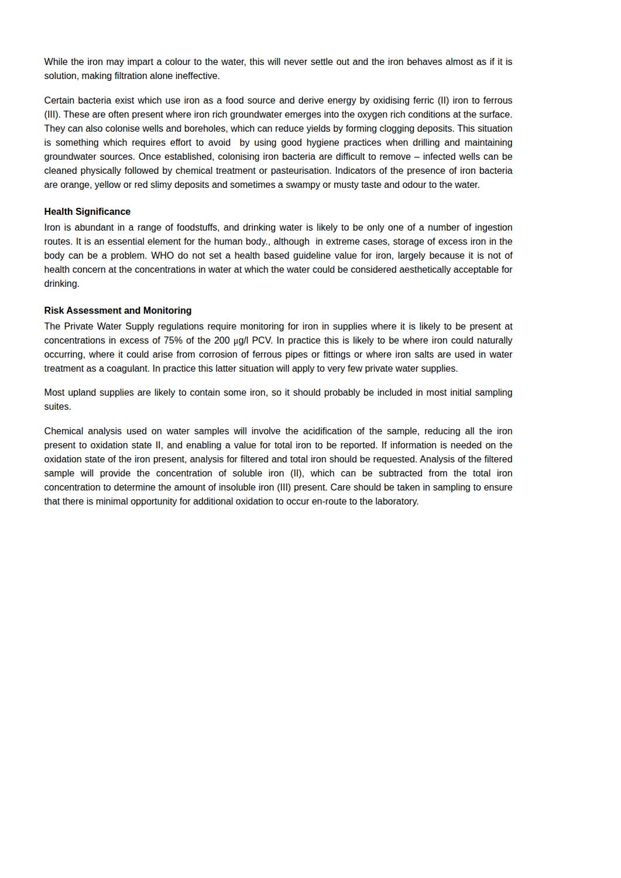While the iron may impart a colour to the water, this will never settle out and the iron behaves almost as if it is solution, making filtration alone ineffective.
Certain bacteria exist which use iron as a food source and derive energy by oxidising ferric (II) iron to ferrous (III). These are often present where iron rich groundwater emerges into the oxygen rich conditions at the surface. They can also colonise wells and boreholes, which can reduce yields by forming clogging deposits. This situation is something which requires effort to avoid by using good hygiene practices when drilling and maintaining groundwater sources. Once established, colonising iron bacteria are difficult to remove – infected wells can be cleaned physically followed by chemical treatment or pasteurisation. Indicators of the presence of iron bacteria are orange, yellow or red slimy deposits and sometimes a swampy or musty taste and odour to the water.
Health Significance
Iron is abundant in a range of foodstuffs, and drinking water is likely to be only one of a number of ingestion routes. It is an essential element for the human body., although in extreme cases, storage of excess iron in the body can be a problem. WHO do not set a health based guideline value for iron, largely because it is not of health concern at the concentrations in water at which the water could be considered aesthetically acceptable for drinking.
Risk Assessment and Monitoring
The Private Water Supply regulations require monitoring for iron in supplies where it is likely to be present at concentrations in excess of 75% of the 200 μg/l PCV. In practice this is likely to be where iron could naturally occurring, where it could arise from corrosion of ferrous pipes or fittings or where iron salts are used in water treatment as a coagulant. In practice this latter situation will apply to very few private water supplies.
Most upland supplies are likely to contain some iron, so it should probably be included in most initial sampling suites.
Chemical analysis used on water samples will involve the acidification of the sample, reducing all the iron present to oxidation state II, and enabling a value for total iron to be reported. If information is needed on the oxidation state of the iron present, analysis for filtered and total iron should be requested. Analysis of the filtered sample will provide the concentration of soluble iron (II), which can be subtracted from the total iron concentration to determine the amount of insoluble iron (III) present. Care should be taken in sampling to ensure that there is minimal opportunity for additional oxidation to occur en-route to the laboratory.